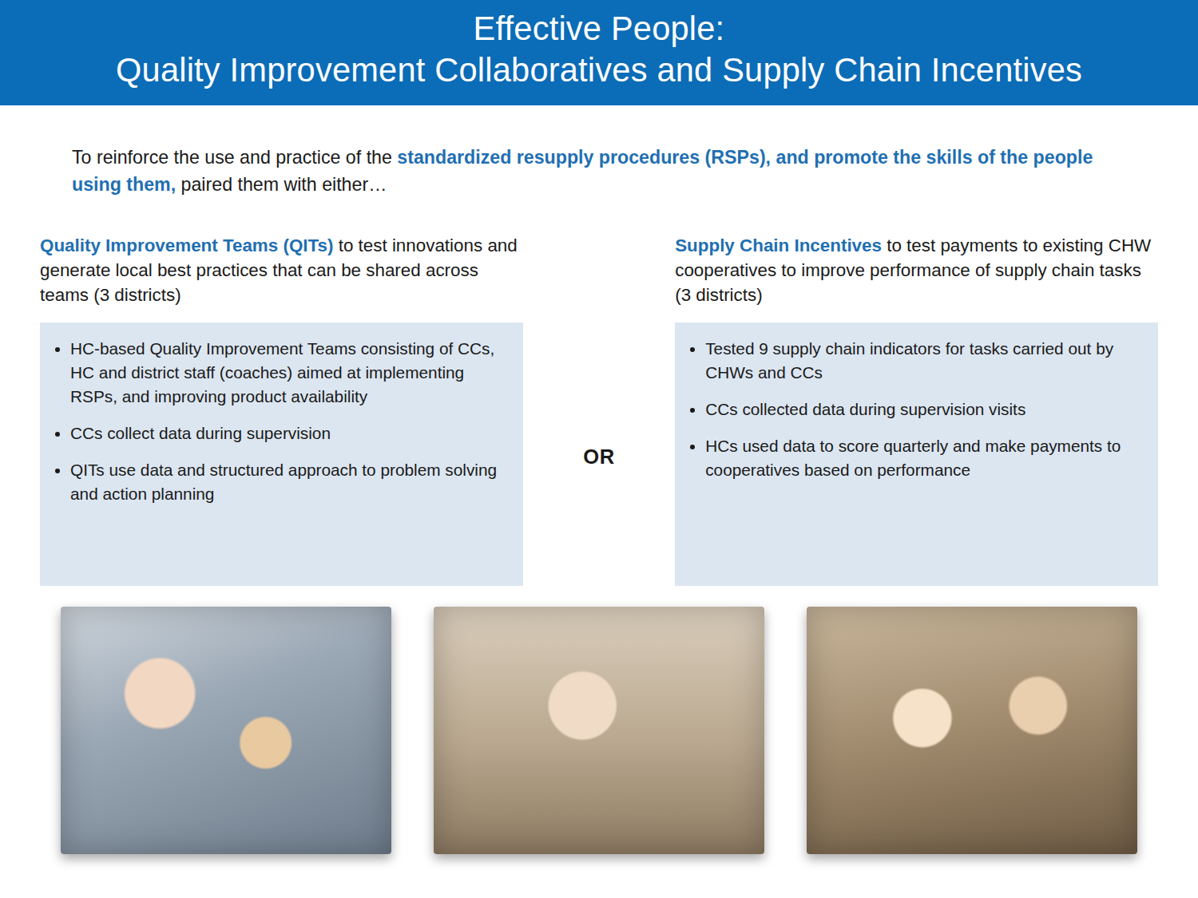Effective People:
Quality Improvement Collaboratives and Supply Chain Incentives
To reinforce the use and practice of the standardized resupply procedures (RSPs), and promote the skills of the people using them, paired them with either…
Quality Improvement Teams (QITs) to test innovations and generate local best practices that can be shared across teams (3 districts)
HC-based Quality Improvement Teams consisting of CCs, HC and district staff (coaches) aimed at implementing RSPs, and improving product availability
CCs collect data during supervision
QITs use data and structured approach to problem solving and action planning
OR
Supply Chain Incentives to test payments to existing CHW cooperatives to improve performance of supply chain tasks (3 districts)
Tested 9 supply chain indicators for tasks carried out by CHWs and CCs
CCs collected data during supervision visits
HCs used data to score quarterly and make payments to cooperatives based on performance